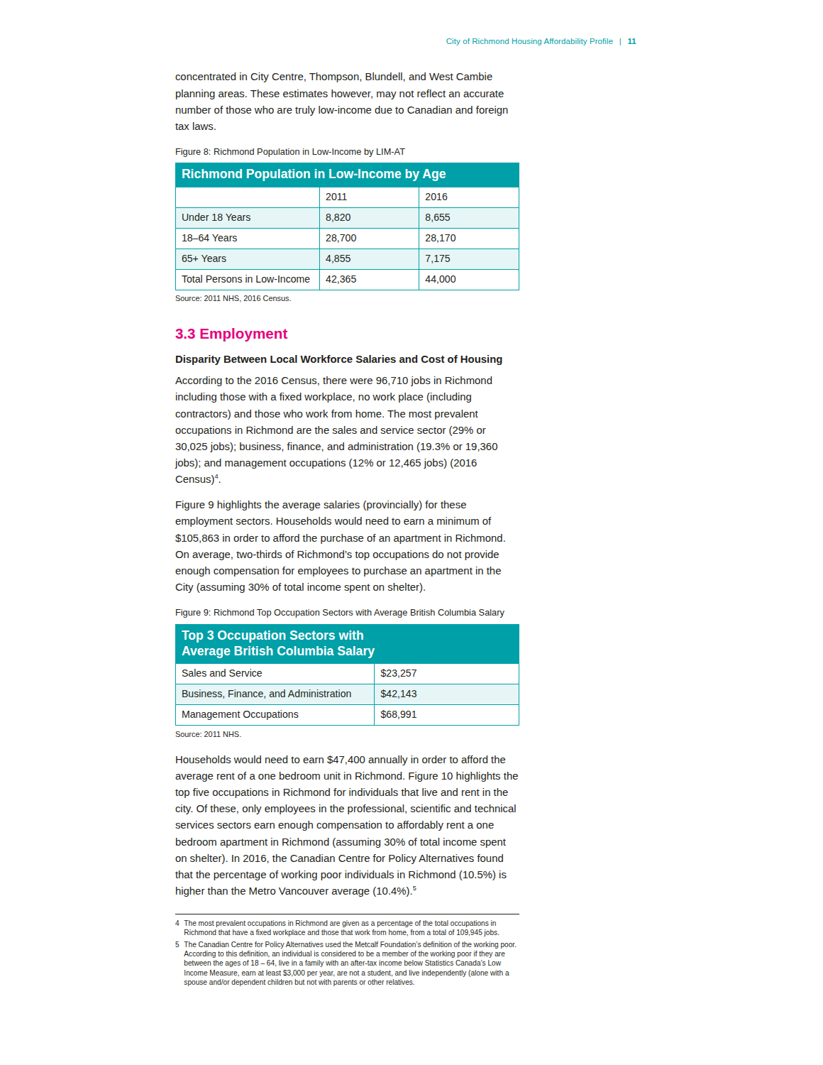City of Richmond Housing Affordability Profile | 11
concentrated in City Centre, Thompson, Blundell, and West Cambie planning areas. These estimates however, may not reflect an accurate number of those who are truly low-income due to Canadian and foreign tax laws.
Figure 8: Richmond Population in Low-Income by LIM-AT
| Richmond Population in Low-Income by Age |
| --- |
| | 2011 | 2016 |
| Under 18 Years | 8,820 | 8,655 |
| 18–64 Years | 28,700 | 28,170 |
| 65+ Years | 4,855 | 7,175 |
| Total Persons in Low-Income | 42,365 | 44,000 |
Source: 2011 NHS, 2016 Census.
3.3 Employment
Disparity Between Local Workforce Salaries and Cost of Housing
According to the 2016 Census, there were 96,710 jobs in Richmond including those with a fixed workplace, no work place (including contractors) and those who work from home. The most prevalent occupations in Richmond are the sales and service sector (29% or 30,025 jobs); business, finance, and administration (19.3% or 19,360 jobs); and management occupations (12% or 12,465 jobs) (2016 Census)4.
Figure 9 highlights the average salaries (provincially) for these employment sectors. Households would need to earn a minimum of $105,863 in order to afford the purchase of an apartment in Richmond. On average, two-thirds of Richmond’s top occupations do not provide enough compensation for employees to purchase an apartment in the City (assuming 30% of total income spent on shelter).
Figure 9: Richmond Top Occupation Sectors with Average British Columbia Salary
| Top 3 Occupation Sectors with Average British Columbia Salary |
| --- |
| Sales and Service | $23,257 |
| Business, Finance, and Administration | $42,143 |
| Management Occupations | $68,991 |
Source: 2011 NHS.
Households would need to earn $47,400 annually in order to afford the average rent of a one bedroom unit in Richmond. Figure 10 highlights the top five occupations in Richmond for individuals that live and rent in the city. Of these, only employees in the professional, scientific and technical services sectors earn enough compensation to affordably rent a one bedroom apartment in Richmond (assuming 30% of total income spent on shelter). In 2016, the Canadian Centre for Policy Alternatives found that the percentage of working poor individuals in Richmond (10.5%) is higher than the Metro Vancouver average (10.4%).5
4
The most prevalent occupations in Richmond are given as a percentage of the total occupations in Richmond that have a fixed workplace and those that work from home, from a total of 109,945 jobs.
5
The Canadian Centre for Policy Alternatives used the Metcalf Foundation’s definition of the working poor. According to this definition, an individual is considered to be a member of the working poor if they are between the ages of 18 – 64, live in a family with an after-tax income below Statistics Canada’s Low Income Measure, earn at least $3,000 per year, are not a student, and live independently (alone with a spouse and/or dependent children but not with parents or other relatives.